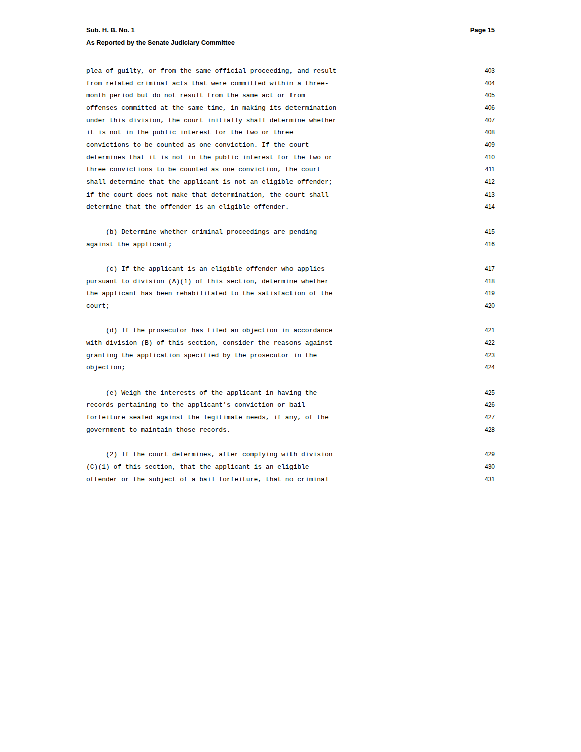Sub. H. B. No. 1
As Reported by the Senate Judiciary Committee
Page 15
plea of guilty, or from the same official proceeding, and result 403
from related criminal acts that were committed within a three-404
month period but do not result from the same act or from 405
offenses committed at the same time, in making its determination 406
under this division, the court initially shall determine whether 407
it is not in the public interest for the two or three 408
convictions to be counted as one conviction. If the court 409
determines that it is not in the public interest for the two or 410
three convictions to be counted as one conviction, the court 411
shall determine that the applicant is not an eligible offender; 412
if the court does not make that determination, the court shall 413
determine that the offender is an eligible offender. 414
(b) Determine whether criminal proceedings are pending 415
against the applicant; 416
(c) If the applicant is an eligible offender who applies 417
pursuant to division (A)(1) of this section, determine whether 418
the applicant has been rehabilitated to the satisfaction of the 419
court; 420
(d) If the prosecutor has filed an objection in accordance 421
with division (B) of this section, consider the reasons against 422
granting the application specified by the prosecutor in the 423
objection; 424
(e) Weigh the interests of the applicant in having the 425
records pertaining to the applicant's conviction or bail 426
forfeiture sealed against the legitimate needs, if any, of the 427
government to maintain those records. 428
(2) If the court determines, after complying with division 429
(C)(1) of this section, that the applicant is an eligible 430
offender or the subject of a bail forfeiture, that no criminal 431